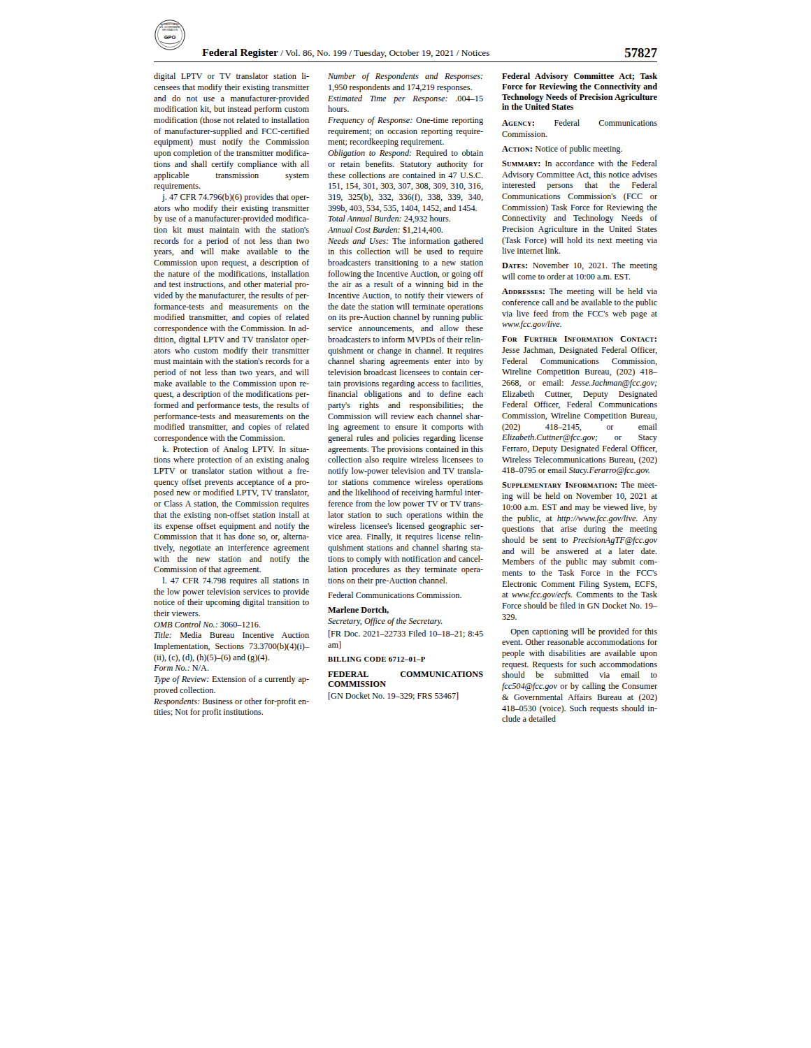AUTHENTICATED U.S. GOVERNMENT INFORMATION GPO
Federal Register / Vol. 86, No. 199 / Tuesday, October 19, 2021 / Notices
57827
digital LPTV or TV translator station licensees that modify their existing transmitter and do not use a manufacturer-provided modification kit, but instead perform custom modification (those not related to installation of manufacturer-supplied and FCC-certified equipment) must notify the Commission upon completion of the transmitter modifications and shall certify compliance with all applicable transmission system requirements.
j. 47 CFR 74.796(b)(6) provides that operators who modify their existing transmitter by use of a manufacturer-provided modification kit must maintain with the station's records for a period of not less than two years, and will make available to the Commission upon request, a description of the nature of the modifications, installation and test instructions, and other material provided by the manufacturer, the results of performance-tests and measurements on the modified transmitter, and copies of related correspondence with the Commission. In addition, digital LPTV and TV translator operators who custom modify their transmitter must maintain with the station's records for a period of not less than two years, and will make available to the Commission upon request, a description of the modifications performed and performance tests, the results of performance-tests and measurements on the modified transmitter, and copies of related correspondence with the Commission.
k. Protection of Analog LPTV. In situations where protection of an existing analog LPTV or translator station without a frequency offset prevents acceptance of a proposed new or modified LPTV, TV translator, or Class A station, the Commission requires that the existing non-offset station install at its expense offset equipment and notify the Commission that it has done so, or, alternatively, negotiate an interference agreement with the new station and notify the Commission of that agreement.
l. 47 CFR 74.798 requires all stations in the low power television services to provide notice of their upcoming digital transition to their viewers.
OMB Control No.: 3060–1216.
Title: Media Bureau Incentive Auction Implementation, Sections 73.3700(b)(4)(i)–(ii), (c), (d), (h)(5)–(6) and (g)(4).
Form No.: N/A.
Type of Review: Extension of a currently approved collection.
Respondents: Business or other for-profit entities; Not for profit institutions.
Number of Respondents and Responses: 1,950 respondents and 174,219 responses.
Estimated Time per Response: .004–15 hours.
Frequency of Response: One-time reporting requirement; on occasion reporting requirement; recordkeeping requirement.
Obligation to Respond: Required to obtain or retain benefits. Statutory authority for these collections are contained in 47 U.S.C. 151, 154, 301, 303, 307, 308, 309, 310, 316, 319, 325(b), 332, 336(f), 338, 339, 340, 399b, 403, 534, 535, 1404, 1452, and 1454.
Total Annual Burden: 24,932 hours.
Annual Cost Burden: $1,214,400.
Needs and Uses: The information gathered in this collection will be used to require broadcasters transitioning to a new station following the Incentive Auction, or going off the air as a result of a winning bid in the Incentive Auction, to notify their viewers of the date the station will terminate operations on its pre-Auction channel by running public service announcements, and allow these broadcasters to inform MVPDs of their relinquishment or change in channel. It requires channel sharing agreements enter into by television broadcast licensees to contain certain provisions regarding access to facilities, financial obligations and to define each party's rights and responsibilities; the Commission will review each channel sharing agreement to ensure it comports with general rules and policies regarding license agreements. The provisions contained in this collection also require wireless licensees to notify low-power television and TV translator stations commence wireless operations and the likelihood of receiving harmful interference from the low power TV or TV translator station to such operations within the wireless licensee's licensed geographic service area. Finally, it requires license relinquishment stations and channel sharing stations to comply with notification and cancellation procedures as they terminate operations on their pre-Auction channel.
Federal Communications Commission.
Marlene Dortch,
Secretary, Office of the Secretary.
[FR Doc. 2021–22733 Filed 10–18–21; 8:45 am]
BILLING CODE 6712–01–P
FEDERAL COMMUNICATIONS COMMISSION
[GN Docket No. 19–329; FRS 53467]
Federal Advisory Committee Act; Task Force for Reviewing the Connectivity and Technology Needs of Precision Agriculture in the United States
Agency: Federal Communications Commission.
Action: Notice of public meeting.
Summary: In accordance with the Federal Advisory Committee Act, this notice advises interested persons that the Federal Communications Commission's (FCC or Commission) Task Force for Reviewing the Connectivity and Technology Needs of Precision Agriculture in the United States (Task Force) will hold its next meeting via live internet link.
Dates: November 10, 2021. The meeting will come to order at 10:00 a.m. EST.
Addresses: The meeting will be held via conference call and be available to the public via live feed from the FCC's web page at www.fcc.gov/live.
For Further Information Contact: Jesse Jachman, Designated Federal Officer, Federal Communications Commission, Wireline Competition Bureau, (202) 418–2668, or email: Jesse.Jachman@fcc.gov; Elizabeth Cuttner, Deputy Designated Federal Officer, Federal Communications Commission, Wireline Competition Bureau, (202) 418–2145, or email Elizabeth.Cuttner@fcc.gov; or Stacy Ferraro, Deputy Designated Federal Officer, Wireless Telecommunications Bureau, (202) 418–0795 or email Stacy.Ferarro@fcc.gov.
Supplementary Information: The meeting will be held on November 10, 2021 at 10:00 a.m. EST and may be viewed live, by the public, at http://www.fcc.gov/live. Any questions that arise during the meeting should be sent to PrecisionAgTF@fcc.gov and will be answered at a later date. Members of the public may submit comments to the Task Force in the FCC's Electronic Comment Filing System, ECFS, at www.fcc.gov/ecfs. Comments to the Task Force should be filed in GN Docket No. 19–329.
Open captioning will be provided for this event. Other reasonable accommodations for people with disabilities are available upon request. Requests for such accommodations should be submitted via email to fcc504@fcc.gov or by calling the Consumer & Governmental Affairs Bureau at (202) 418–0530 (voice). Such requests should include a detailed